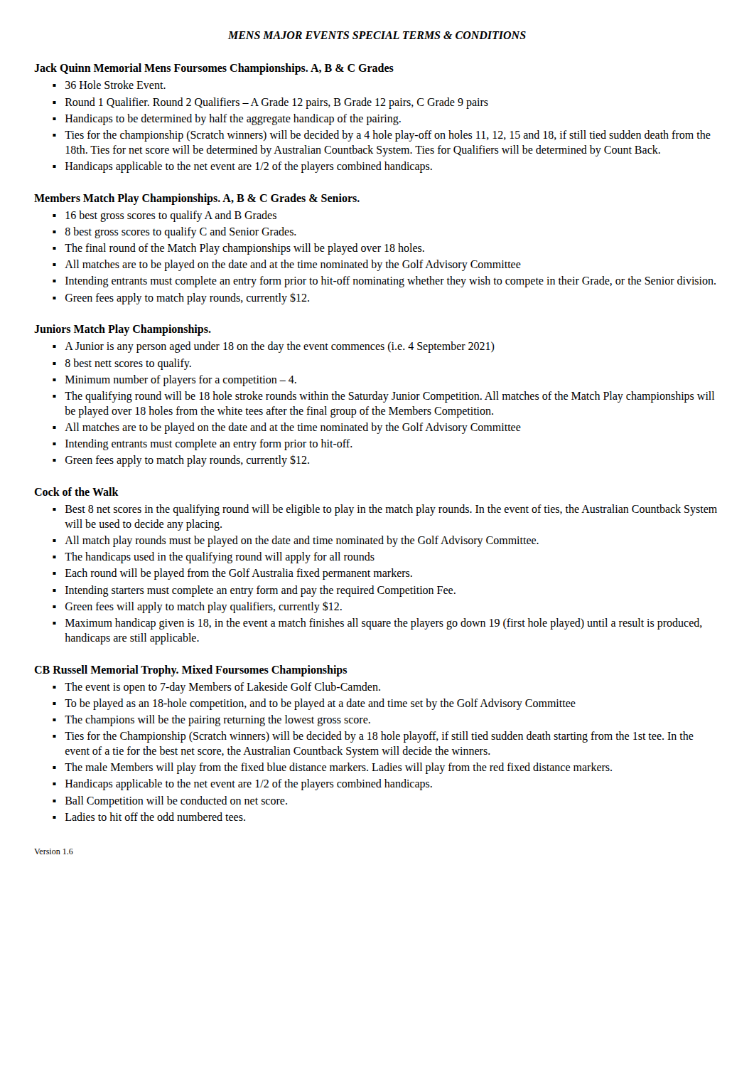MENS MAJOR EVENTS SPECIAL TERMS & CONDITIONS
Jack Quinn Memorial Mens Foursomes Championships. A, B & C Grades
36 Hole Stroke Event.
Round 1 Qualifier. Round 2 Qualifiers – A Grade 12 pairs, B Grade 12 pairs, C Grade 9 pairs
Handicaps to be determined by half the aggregate handicap of the pairing.
Ties for the championship (Scratch winners) will be decided by a 4 hole play-off on holes 11, 12, 15 and 18, if still tied sudden death from the 18th. Ties for net score will be determined by Australian Countback System. Ties for Qualifiers will be determined by Count Back.
Handicaps applicable to the net event are 1/2 of the players combined handicaps.
Members Match Play Championships. A, B & C Grades & Seniors.
16 best gross scores to qualify A and B Grades
8 best gross scores to qualify C and Senior Grades.
The final round of the Match Play championships will be played over 18 holes.
All matches are to be played on the date and at the time nominated by the Golf Advisory Committee
Intending entrants must complete an entry form prior to hit-off nominating whether they wish to compete in their Grade, or the Senior division.
Green fees apply to match play rounds, currently $12.
Juniors Match Play Championships.
A Junior is any person aged under 18 on the day the event commences (i.e. 4 September 2021)
8 best nett scores to qualify.
Minimum number of players for a competition – 4.
The qualifying round will be 18 hole stroke rounds within the Saturday Junior Competition. All matches of the Match Play championships will be played over 18 holes from the white tees after the final group of the Members Competition.
All matches are to be played on the date and at the time nominated by the Golf Advisory Committee
Intending entrants must complete an entry form prior to hit-off.
Green fees apply to match play rounds, currently $12.
Cock of the Walk
Best 8 net scores in the qualifying round will be eligible to play in the match play rounds. In the event of ties, the Australian Countback System will be used to decide any placing.
All match play rounds must be played on the date and time nominated by the Golf Advisory Committee.
The handicaps used in the qualifying round will apply for all rounds
Each round will be played from the Golf Australia fixed permanent markers.
Intending starters must complete an entry form and pay the required Competition Fee.
Green fees will apply to match play qualifiers, currently $12.
Maximum handicap given is 18, in the event a match finishes all square the players go down 19 (first hole played) until a result is produced, handicaps are still applicable.
CB Russell Memorial Trophy. Mixed Foursomes Championships
The event is open to 7-day Members of Lakeside Golf Club-Camden.
To be played as an 18-hole competition, and to be played at a date and time set by the Golf Advisory Committee
The champions will be the pairing returning the lowest gross score.
Ties for the Championship (Scratch winners) will be decided by a 18 hole playoff, if still tied sudden death starting from the 1st tee. In the event of a tie for the best net score, the Australian Countback System will decide the winners.
The male Members will play from the fixed blue distance markers. Ladies will play from the red fixed distance markers.
Handicaps applicable to the net event are 1/2 of the players combined handicaps.
Ball Competition will be conducted on net score.
Ladies to hit off the odd numbered tees.
Version 1.6